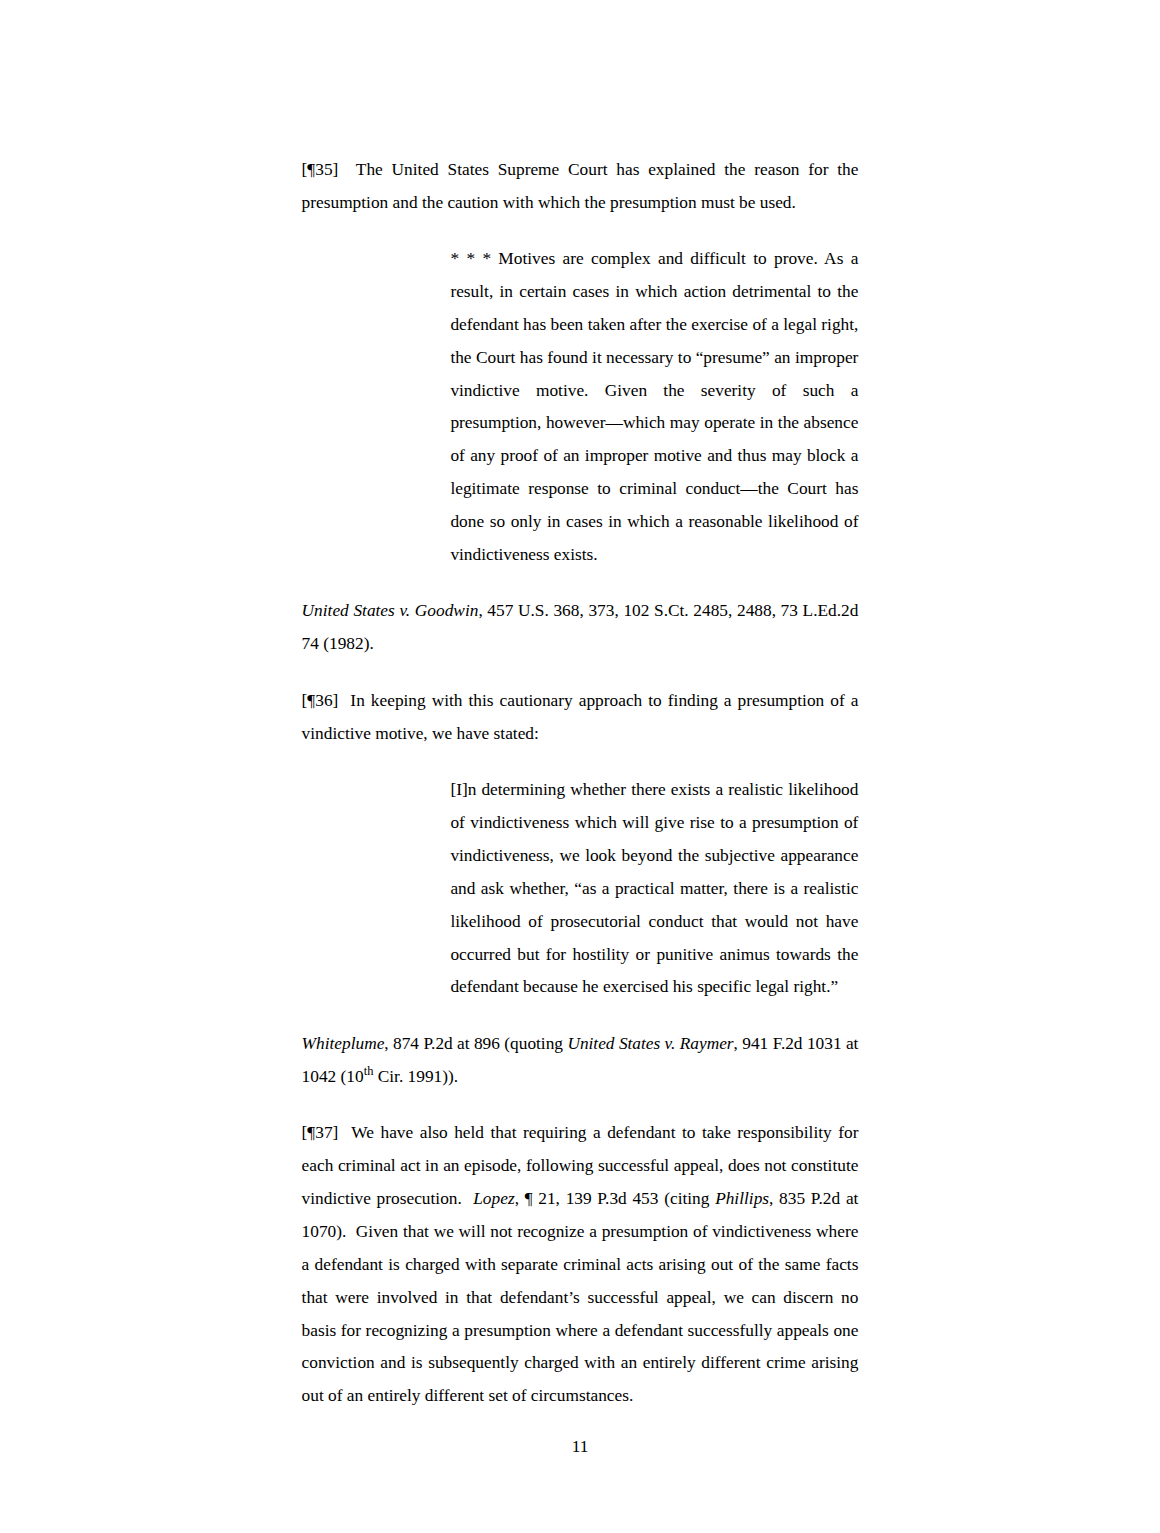[¶35] The United States Supreme Court has explained the reason for the presumption and the caution with which the presumption must be used.
* * * Motives are complex and difficult to prove. As a result, in certain cases in which action detrimental to the defendant has been taken after the exercise of a legal right, the Court has found it necessary to “presume” an improper vindictive motive. Given the severity of such a presumption, however—which may operate in the absence of any proof of an improper motive and thus may block a legitimate response to criminal conduct—the Court has done so only in cases in which a reasonable likelihood of vindictiveness exists.
United States v. Goodwin, 457 U.S. 368, 373, 102 S.Ct. 2485, 2488, 73 L.Ed.2d 74 (1982).
[¶36] In keeping with this cautionary approach to finding a presumption of a vindictive motive, we have stated:
[I]n determining whether there exists a realistic likelihood of vindictiveness which will give rise to a presumption of vindictiveness, we look beyond the subjective appearance and ask whether, “as a practical matter, there is a realistic likelihood of prosecutorial conduct that would not have occurred but for hostility or punitive animus towards the defendant because he exercised his specific legal right.”
Whiteplume, 874 P.2d at 896 (quoting United States v. Raymer, 941 F.2d 1031 at 1042 (10th Cir. 1991)).
[¶37] We have also held that requiring a defendant to take responsibility for each criminal act in an episode, following successful appeal, does not constitute vindictive prosecution. Lopez, ¶ 21, 139 P.3d 453 (citing Phillips, 835 P.2d at 1070). Given that we will not recognize a presumption of vindictiveness where a defendant is charged with separate criminal acts arising out of the same facts that were involved in that defendant’s successful appeal, we can discern no basis for recognizing a presumption where a defendant successfully appeals one conviction and is subsequently charged with an entirely different crime arising out of an entirely different set of circumstances.
11